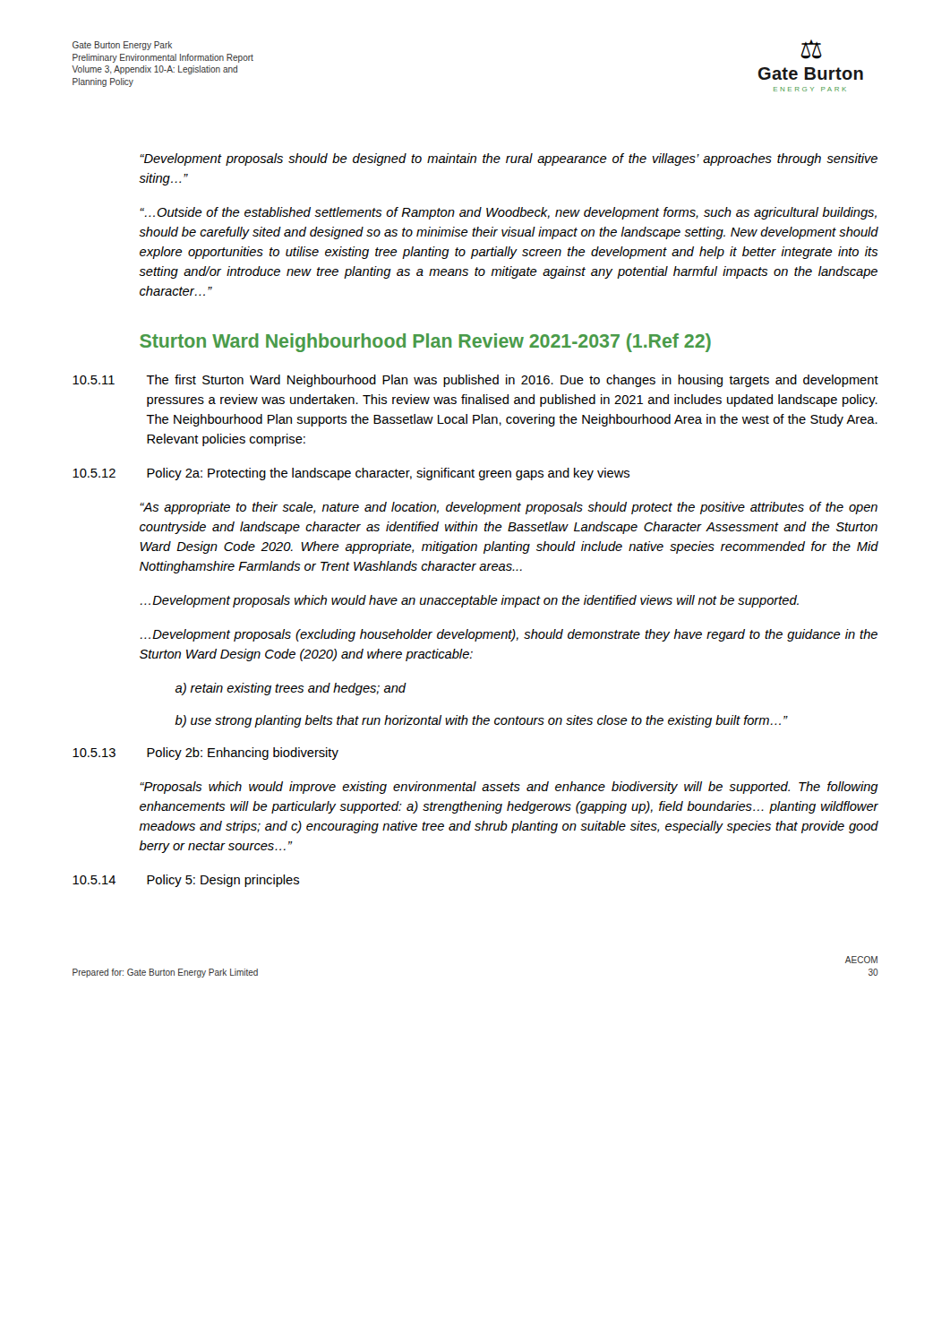Gate Burton Energy Park
Preliminary Environmental Information Report
Volume 3, Appendix 10-A: Legislation and
Planning Policy
⚖
Gate Burton
ENERGY PARK
“Development proposals should be designed to maintain the rural appearance of the villages’ approaches through sensitive siting…”
“…Outside of the established settlements of Rampton and Woodbeck, new development forms, such as agricultural buildings, should be carefully sited and designed so as to minimise their visual impact on the landscape setting. New development should explore opportunities to utilise existing tree planting to partially screen the development and help it better integrate into its setting and/or introduce new tree planting as a means to mitigate against any potential harmful impacts on the landscape character…”
Sturton Ward Neighbourhood Plan Review 2021-2037 (1.Ref 22)
10.5.11
The first Sturton Ward Neighbourhood Plan was published in 2016. Due to changes in housing targets and development pressures a review was undertaken. This review was finalised and published in 2021 and includes updated landscape policy. The Neighbourhood Plan supports the Bassetlaw Local Plan, covering the Neighbourhood Area in the west of the Study Area. Relevant policies comprise:
10.5.12
Policy 2a: Protecting the landscape character, significant green gaps and key views
“As appropriate to their scale, nature and location, development proposals should protect the positive attributes of the open countryside and landscape character as identified within the Bassetlaw Landscape Character Assessment and the Sturton Ward Design Code 2020. Where appropriate, mitigation planting should include native species recommended for the Mid Nottinghamshire Farmlands or Trent Washlands character areas...
…Development proposals which would have an unacceptable impact on the identified views will not be supported.
…Development proposals (excluding householder development), should demonstrate they have regard to the guidance in the Sturton Ward Design Code (2020) and where practicable:
a) retain existing trees and hedges; and
b) use strong planting belts that run horizontal with the contours on sites close to the existing built form…”
10.5.13
Policy 2b: Enhancing biodiversity
“Proposals which would improve existing environmental assets and enhance biodiversity will be supported. The following enhancements will be particularly supported: a) strengthening hedgerows (gapping up), field boundaries… planting wildflower meadows and strips; and c) encouraging native tree and shrub planting on suitable sites, especially species that provide good berry or nectar sources…”
10.5.14
Policy 5: Design principles
Prepared for: Gate Burton Energy Park Limited
AECOM
30